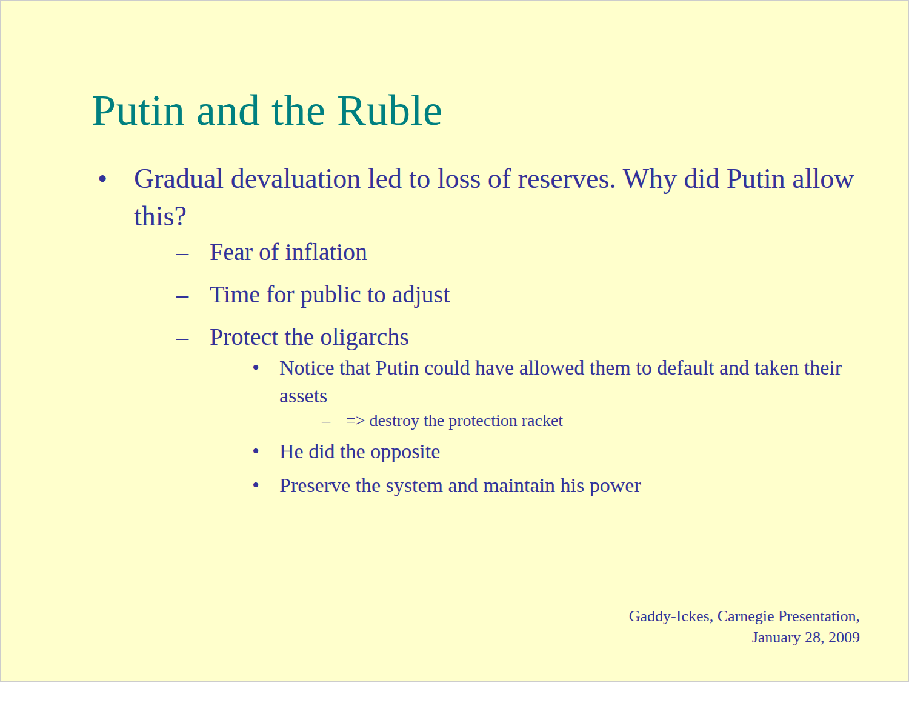Putin and the Ruble
Gradual devaluation led to loss of reserves. Why did Putin allow this?
Fear of inflation
Time for public to adjust
Protect the oligarchs
Notice that Putin could have allowed them to default and taken their assets
=> destroy the protection racket
He did the opposite
Preserve the system and maintain his power
Gaddy-Ickes, Carnegie Presentation,
January 28, 2009